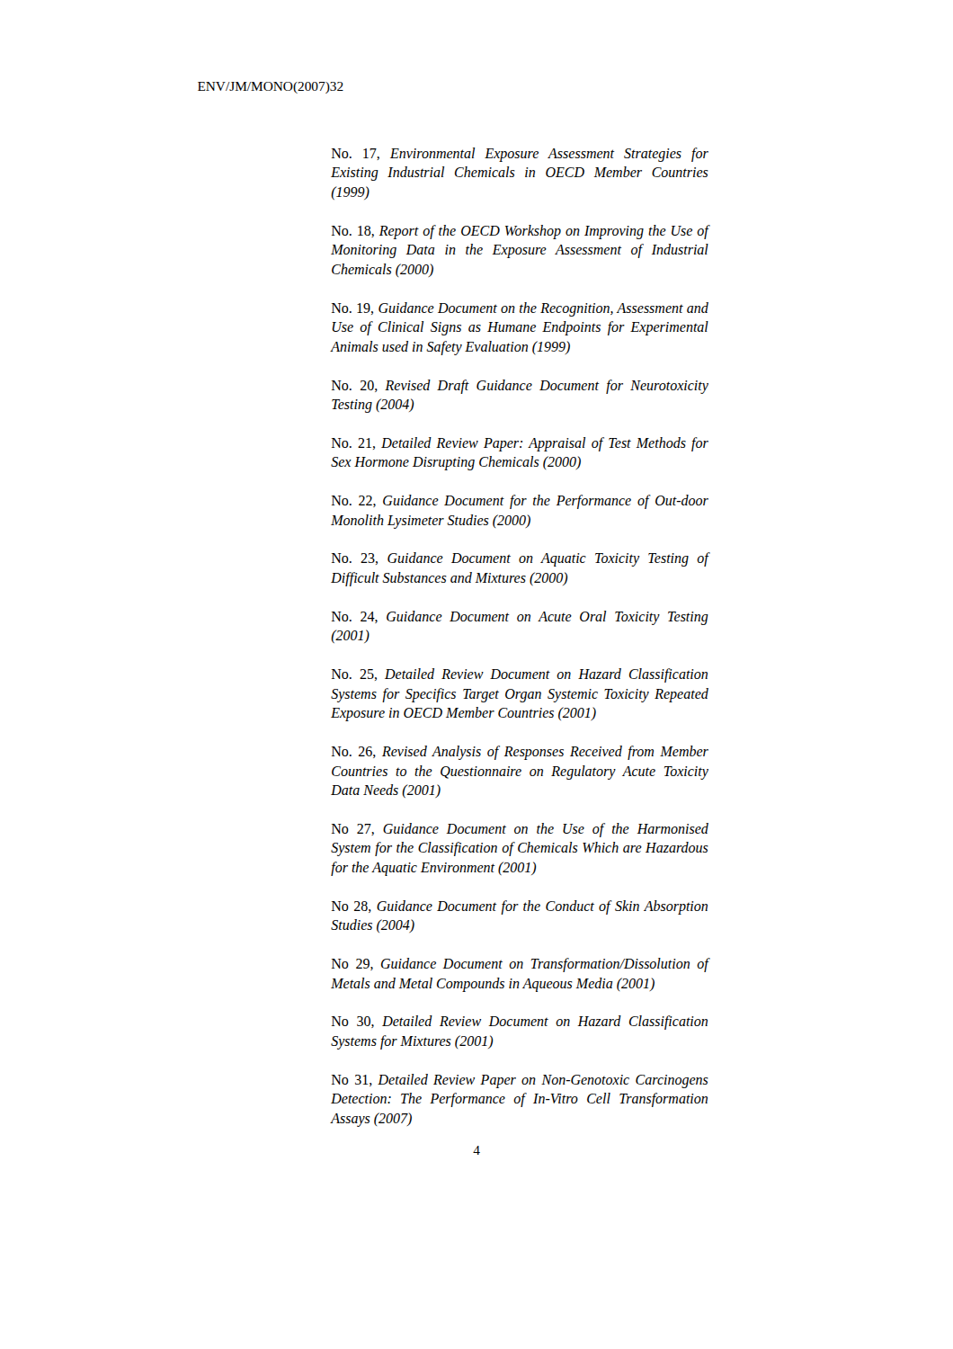ENV/JM/MONO(2007)32
No. 17, Environmental Exposure Assessment Strategies for Existing Industrial Chemicals in OECD Member Countries (1999)
No. 18, Report of the OECD Workshop on Improving the Use of Monitoring Data in the Exposure Assessment of Industrial Chemicals (2000)
No. 19, Guidance Document on the Recognition, Assessment and Use of Clinical Signs as Humane Endpoints for Experimental Animals used in Safety Evaluation (1999)
No. 20, Revised Draft Guidance Document for Neurotoxicity Testing (2004)
No. 21, Detailed Review Paper: Appraisal of Test Methods for Sex Hormone Disrupting Chemicals (2000)
No. 22, Guidance Document for the Performance of Out-door Monolith Lysimeter Studies (2000)
No. 23, Guidance Document on Aquatic Toxicity Testing of Difficult Substances and Mixtures (2000)
No. 24, Guidance Document on Acute Oral Toxicity Testing (2001)
No. 25, Detailed Review Document on Hazard Classification Systems for Specifics Target Organ Systemic Toxicity Repeated Exposure in OECD Member Countries (2001)
No. 26, Revised Analysis of Responses Received from Member Countries to the Questionnaire on Regulatory Acute Toxicity Data Needs (2001)
No 27, Guidance Document on the Use of the Harmonised System for the Classification of Chemicals Which are Hazardous for the Aquatic Environment (2001)
No 28, Guidance Document for the Conduct of Skin Absorption Studies (2004)
No 29, Guidance Document on Transformation/Dissolution of Metals and Metal Compounds in Aqueous Media (2001)
No 30, Detailed Review Document on Hazard Classification Systems for Mixtures (2001)
No 31, Detailed Review Paper on Non-Genotoxic Carcinogens Detection: The Performance of In-Vitro Cell Transformation Assays (2007)
4